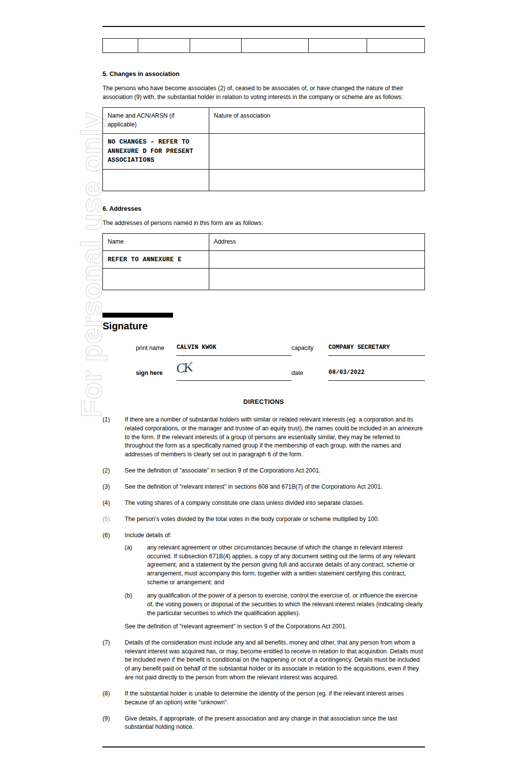For personal use only
5. Changes in association
The persons who have become associates (2) of, ceased to be associates of, or have changed the nature of their association (9) with, the substantial holder in relation to voting interests in the company or scheme are as follows:
| Name and ACN/ARSN (if applicable) | Nature of association |
| --- | --- |
| NO CHANGES – REFER TO ANNEXURE D FOR PRESENT ASSOCIATIONS | |
6. Addresses
The addresses of persons named in this form are as follows:
| Name | Address |
| --- | --- |
| REFER TO ANNEXURE E | |
Signature
| print name | CALVIN KWOK | capacity | COMPANY SECRETARY |
| sign here | CK | date | 08/03/2022 |
DIRECTIONS
(1) If there are a number of substantial holders with similar or related relevant interests (eg. a corporation and its related corporations, or the manager and trustee of an equity trust), the names could be included in an annexure to the form. If the relevant interests of a group of persons are essentially similar, they may be referred to throughout the form as a specifically named group if the membership of each group, with the names and addresses of members is clearly set out in paragraph 6 of the form.
(2) See the definition of "associate" in section 9 of the Corporations Act 2001.
(3) See the definition of "relevant interest" in sections 608 and 671B(7) of the Corporations Act 2001.
(4) The voting shares of a company constitute one class unless divided into separate classes.
(5) The person's votes divided by the total votes in the body corporate or scheme multiplied by 100.
(6) Include details of:
(a) any relevant agreement or other circumstances because of which the change in relevant interest occurred. If subsection 671B(4) applies, a copy of any document setting out the terms of any relevant agreement, and a statement by the person giving full and accurate details of any contract, scheme or arrangement, must accompany this form, together with a written statement certifying this contract, scheme or arrangement; and
(b) any qualification of the power of a person to exercise, control the exercise of, or influence the exercise of, the voting powers or disposal of the securities to which the relevant interest relates (indicating clearly the particular securities to which the qualification applies).
See the definition of "relevant agreement" in section 9 of the Corporations Act 2001.
(7) Details of the consideration must include any and all benefits, money and other, that any person from whom a relevant interest was acquired has, or may, become entitled to receive in relation to that acquisition. Details must be included even if the benefit is conditional on the happening or not of a contingency. Details must be included of any benefit paid on behalf of the substantial holder or its associate in relation to the acquisitions, even if they are not paid directly to the person from whom the relevant interest was acquired.
(8) If the substantial holder is unable to determine the identity of the person (eg. if the relevant interest arises because of an option) write "unknown".
(9) Give details, if appropriate, of the present association and any change in that association since the last substantial holding notice.